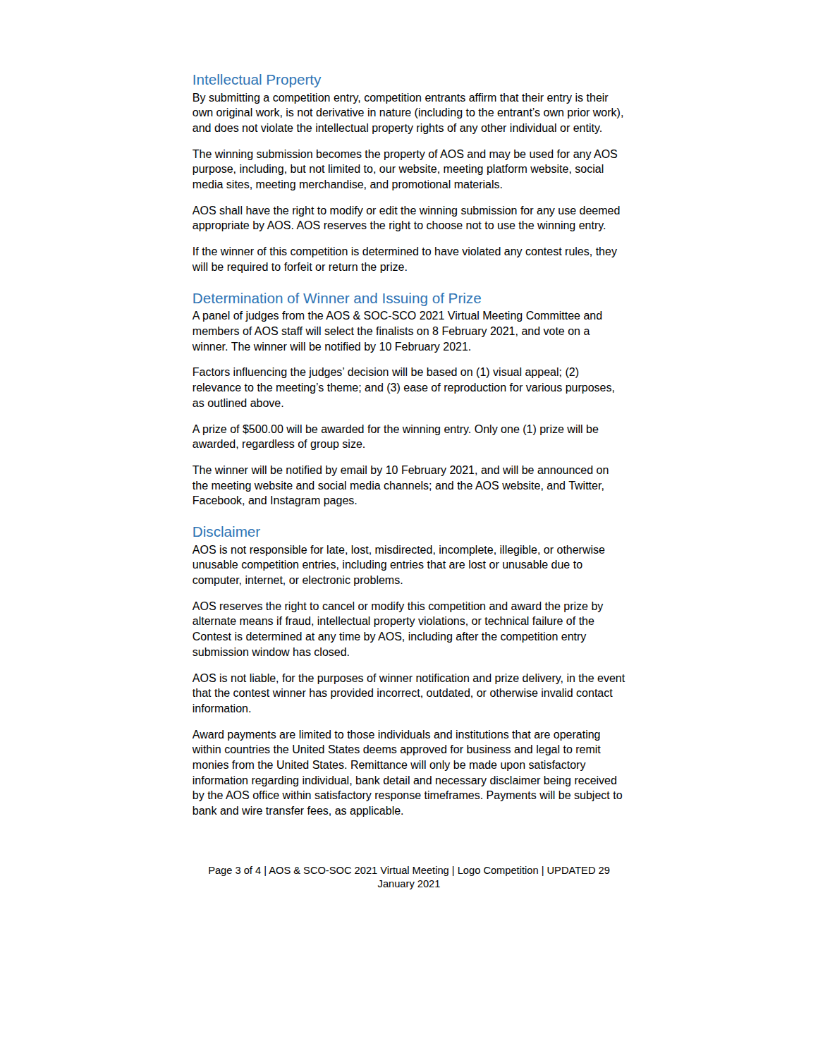Intellectual Property
By submitting a competition entry, competition entrants affirm that their entry is their own original work, is not derivative in nature (including to the entrant’s own prior work), and does not violate the intellectual property rights of any other individual or entity.
The winning submission becomes the property of AOS and may be used for any AOS purpose, including, but not limited to, our website, meeting platform website, social media sites, meeting merchandise, and promotional materials.
AOS shall have the right to modify or edit the winning submission for any use deemed appropriate by AOS. AOS reserves the right to choose not to use the winning entry.
If the winner of this competition is determined to have violated any contest rules, they will be required to forfeit or return the prize.
Determination of Winner and Issuing of Prize
A panel of judges from the AOS & SOC-SCO 2021 Virtual Meeting Committee and members of AOS staff will select the finalists on 8 February 2021, and vote on a winner. The winner will be notified by 10 February 2021.
Factors influencing the judges’ decision will be based on (1) visual appeal; (2) relevance to the meeting’s theme; and (3) ease of reproduction for various purposes, as outlined above.
A prize of $500.00 will be awarded for the winning entry. Only one (1) prize will be awarded, regardless of group size.
The winner will be notified by email by 10 February 2021, and will be announced on the meeting website and social media channels; and the AOS website, and Twitter, Facebook, and Instagram pages.
Disclaimer
AOS is not responsible for late, lost, misdirected, incomplete, illegible, or otherwise unusable competition entries, including entries that are lost or unusable due to computer, internet, or electronic problems.
AOS reserves the right to cancel or modify this competition and award the prize by alternate means if fraud, intellectual property violations, or technical failure of the Contest is determined at any time by AOS, including after the competition entry submission window has closed.
AOS is not liable, for the purposes of winner notification and prize delivery, in the event that the contest winner has provided incorrect, outdated, or otherwise invalid contact information.
Award payments are limited to those individuals and institutions that are operating within countries the United States deems approved for business and legal to remit monies from the United States. Remittance will only be made upon satisfactory information regarding individual, bank detail and necessary disclaimer being received by the AOS office within satisfactory response timeframes. Payments will be subject to bank and wire transfer fees, as applicable.
Page 3 of 4 | AOS & SCO-SOC 2021 Virtual Meeting | Logo Competition | UPDATED 29 January 2021